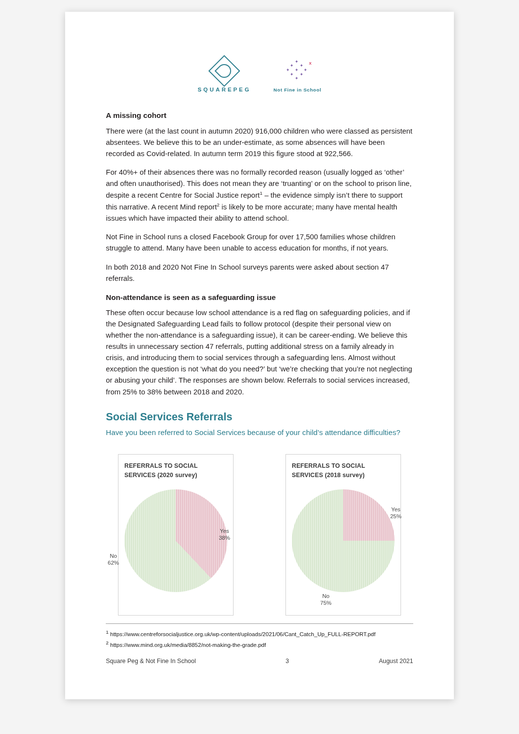SQUAREPEG
✦ ✦ ✦ ✦ ✦ ✦ ✦ ✦ ✦ x Not Fine in School
A missing cohort
There were (at the last count in autumn 2020) 916,000 children who were classed as persistent absentees. We believe this to be an under-estimate, as some absences will have been recorded as Covid-related. In autumn term 2019 this figure stood at 922,566.
For 40%+ of their absences there was no formally recorded reason (usually logged as ‘other’ and often unauthorised). This does not mean they are ‘truanting’ or on the school to prison line, despite a recent Centre for Social Justice report1 – the evidence simply isn’t there to support this narrative. A recent Mind report2 is likely to be more accurate; many have mental health issues which have impacted their ability to attend school.
Not Fine in School runs a closed Facebook Group for over 17,500 families whose children struggle to attend. Many have been unable to access education for months, if not years.
In both 2018 and 2020 Not Fine In School surveys parents were asked about section 47 referrals.
Non-attendance is seen as a safeguarding issue
These often occur because low school attendance is a red flag on safeguarding policies, and if the Designated Safeguarding Lead fails to follow protocol (despite their personal view on whether the non-attendance is a safeguarding issue), it can be career-ending. We believe this results in unnecessary section 47 referrals, putting additional stress on a family already in crisis, and introducing them to social services through a safeguarding lens. Almost without exception the question is not ‘what do you need?’ but ‘we’re checking that you’re not neglecting or abusing your child’. The responses are shown below. Referrals to social services increased, from 25% to 38% between 2018 and 2020.
Social Services Referrals
Have you been referred to Social Services because of your child’s attendance difficulties?
REFERRALS TO SOCIAL SERVICES (2020 survey)
Yes
38%
No
62%
REFERRALS TO SOCIAL SERVICES (2018 survey)
Yes
25%
No
75%
1 https://www.centreforsocialjustice.org.uk/wp-content/uploads/2021/06/Cant_Catch_Up_FULL-REPORT.pdf
2 https://www.mind.org.uk/media/8852/not-making-the-grade.pdf
Square Peg & Not Fine In School 3 August 2021